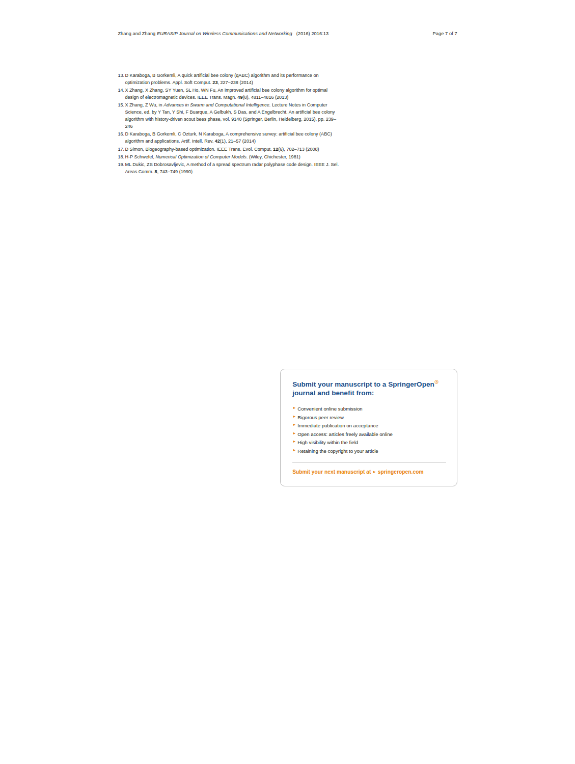Zhang and Zhang EURASIP Journal on Wireless Communications and Networking (2016) 2016:13
Page 7 of 7
13. D Karaboga, B Gorkemli, A quick artificial bee colony (qABC) algorithm and its performance on optimization problems. Appl. Soft Comput. 23, 227–238 (2014)
14. X Zhang, X Zhang, SY Yuen, SL Ho, WN Fu, An improved artificial bee colony algorithm for optimal design of electromagnetic devices. IEEE Trans. Magn. 49(8), 4811–4816 (2013)
15. X Zhang, Z Wu, in Advances in Swarm and Computational Intelligence. Lecture Notes in Computer Science, ed. by Y Tan, Y Shi, F Buarque, A Gelbukh, S Das, and A Engelbrecht. An artificial bee colony algorithm with history-driven scout bees phase, vol. 9140 (Springer, Berlin, Heidelberg, 2015), pp. 239–246
16. D Karaboga, B Gorkemli, C Ozturk, N Karaboga, A comprehensive survey: artificial bee colony (ABC) algorithm and applications. Artif. Intell. Rev. 42(1), 21–57 (2014)
17. D Simon, Biogeography-based optimization. IEEE Trans. Evol. Comput. 12(6), 702–713 (2008)
18. H-P Schwefel, Numerical Optimization of Computer Models. (Wiley, Chichester, 1981)
19. ML Dukic, ZS Dobrosavljevic, A method of a spread spectrum radar polyphase code design. IEEE J. Sel. Areas Comm. 8, 743–749 (1990)
Submit your manuscript to a SpringerOpen☉
journal and benefit from:
Convenient online submission
Rigorous peer review
Immediate publication on acceptance
Open access: articles freely available online
High visibility within the field
Retaining the copyright to your article
Submit your next manuscript at ► springeropen.com